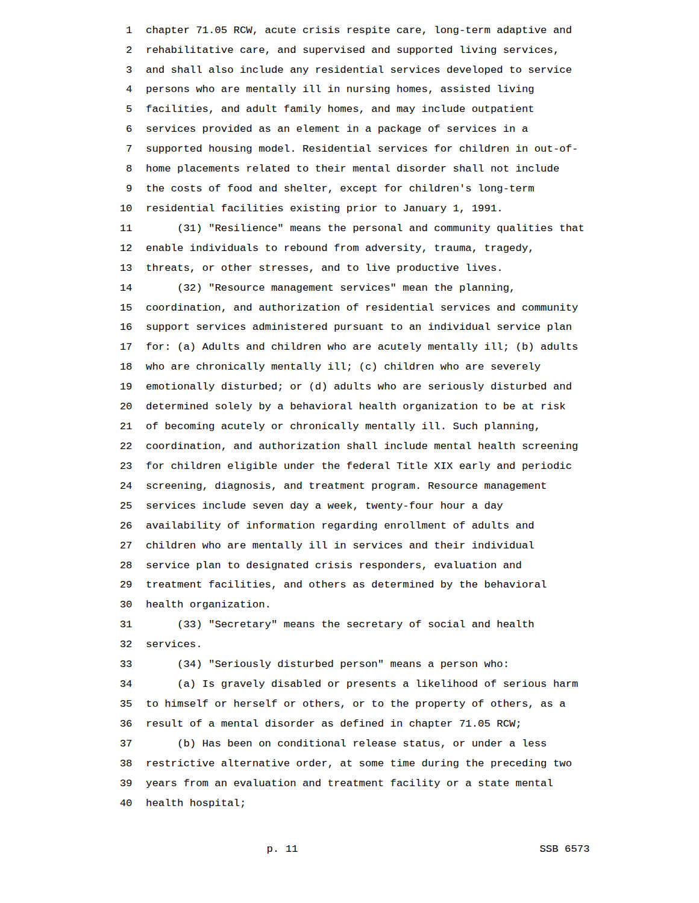chapter 71.05 RCW, acute crisis respite care, long-term adaptive and
rehabilitative care, and supervised and supported living services,
and shall also include any residential services developed to service
persons who are mentally ill in nursing homes, assisted living
facilities, and adult family homes, and may include outpatient
services provided as an element in a package of services in a
supported housing model. Residential services for children in out-of-
home placements related to their mental disorder shall not include
the costs of food and shelter, except for children's long-term
residential facilities existing prior to January 1, 1991.
(31) "Resilience" means the personal and community qualities that
enable individuals to rebound from adversity, trauma, tragedy,
threats, or other stresses, and to live productive lives.
(32) "Resource management services" mean the planning,
coordination, and authorization of residential services and community
support services administered pursuant to an individual service plan
for: (a) Adults and children who are acutely mentally ill; (b) adults
who are chronically mentally ill; (c) children who are severely
emotionally disturbed; or (d) adults who are seriously disturbed and
determined solely by a behavioral health organization to be at risk
of becoming acutely or chronically mentally ill. Such planning,
coordination, and authorization shall include mental health screening
for children eligible under the federal Title XIX early and periodic
screening, diagnosis, and treatment program. Resource management
services include seven day a week, twenty-four hour a day
availability of information regarding enrollment of adults and
children who are mentally ill in services and their individual
service plan to designated crisis responders, evaluation and
treatment facilities, and others as determined by the behavioral
health organization.
(33) "Secretary" means the secretary of social and health
services.
(34) "Seriously disturbed person" means a person who:
(a) Is gravely disabled or presents a likelihood of serious harm
to himself or herself or others, or to the property of others, as a
result of a mental disorder as defined in chapter 71.05 RCW;
(b) Has been on conditional release status, or under a less
restrictive alternative order, at some time during the preceding two
years from an evaluation and treatment facility or a state mental
health hospital;
p. 11 SSB 6573